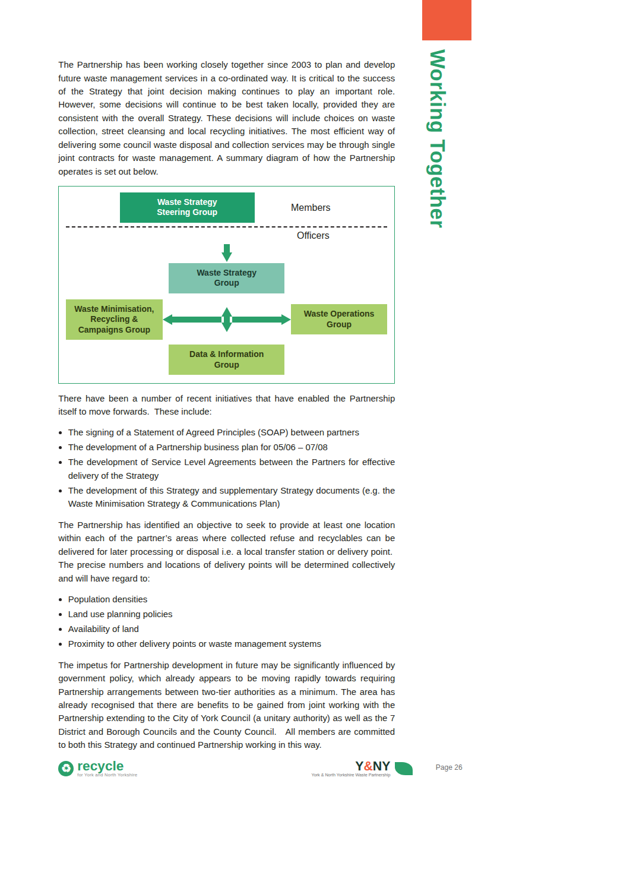Working Together
The Partnership has been working closely together since 2003 to plan and develop future waste management services in a co-ordinated way. It is critical to the success of the Strategy that joint decision making continues to play an important role. However, some decisions will continue to be best taken locally, provided they are consistent with the overall Strategy. These decisions will include choices on waste collection, street cleansing and local recycling initiatives. The most efficient way of delivering some council waste disposal and collection services may be through single joint contracts for waste management. A summary diagram of how the Partnership operates is set out below.
Waste Strategy
Steering Group
Members
Officers
Waste Strategy
Group
Waste Minimisation,
Recycling &
Campaigns Group
Waste Operations
Group
Data & Information
Group
There have been a number of recent initiatives that have enabled the Partnership itself to move forwards. These include:
The signing of a Statement of Agreed Principles (SOAP) between partners
The development of a Partnership business plan for 05/06 – 07/08
The development of Service Level Agreements between the Partners for effective delivery of the Strategy
The development of this Strategy and supplementary Strategy documents (e.g. the Waste Minimisation Strategy & Communications Plan)
The Partnership has identified an objective to seek to provide at least one location within each of the partner’s areas where collected refuse and recyclables can be delivered for later processing or disposal i.e. a local transfer station or delivery point. The precise numbers and locations of delivery points will be determined collectively and will have regard to:
Population densities
Land use planning policies
Availability of land
Proximity to other delivery points or waste management systems
The impetus for Partnership development in future may be significantly influenced by government policy, which already appears to be moving rapidly towards requiring Partnership arrangements between two-tier authorities as a minimum. The area has already recognised that there are benefits to be gained from joint working with the Partnership extending to the City of York Council (a unitary authority) as well as the 7 District and Borough Councils and the County Council. All members are committed to both this Strategy and continued Partnership working in this way.
♻
recycle
for York and North Yorkshire
Y&NY
York & North Yorkshire Waste Partnership
Page 26